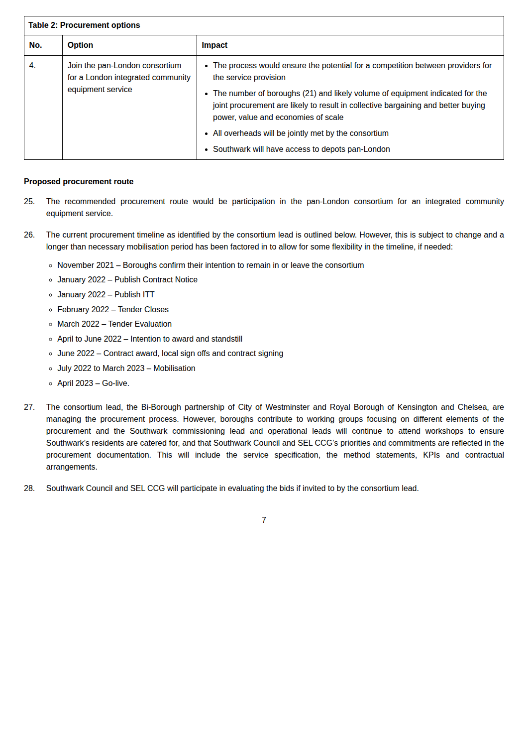Table 2: Procurement options
| No. | Option | Impact |
| --- | --- | --- |
| 4. | Join the pan-London consortium for a London integrated community equipment service | The process would ensure the potential for a competition between providers for the service provision The number of boroughs (21) and likely volume of equipment indicated for the joint procurement are likely to result in collective bargaining and better buying power, value and economies of scale All overheads will be jointly met by the consortium Southwark will have access to depots pan-London |
Proposed procurement route
25. The recommended procurement route would be participation in the pan-London consortium for an integrated community equipment service.
26. The current procurement timeline as identified by the consortium lead is outlined below. However, this is subject to change and a longer than necessary mobilisation period has been factored in to allow for some flexibility in the timeline, if needed:
November 2021 – Boroughs confirm their intention to remain in or leave the consortium
January 2022 – Publish Contract Notice
January 2022 – Publish ITT
February 2022 – Tender Closes
March 2022 – Tender Evaluation
April to June 2022 – Intention to award and standstill
June 2022 – Contract award, local sign offs and contract signing
July 2022 to March 2023 – Mobilisation
April 2023 – Go-live.
27. The consortium lead, the Bi-Borough partnership of City of Westminster and Royal Borough of Kensington and Chelsea, are managing the procurement process. However, boroughs contribute to working groups focusing on different elements of the procurement and the Southwark commissioning lead and operational leads will continue to attend workshops to ensure Southwark’s residents are catered for, and that Southwark Council and SEL CCG’s priorities and commitments are reflected in the procurement documentation. This will include the service specification, the method statements, KPIs and contractual arrangements.
28. Southwark Council and SEL CCG will participate in evaluating the bids if invited to by the consortium lead.
7